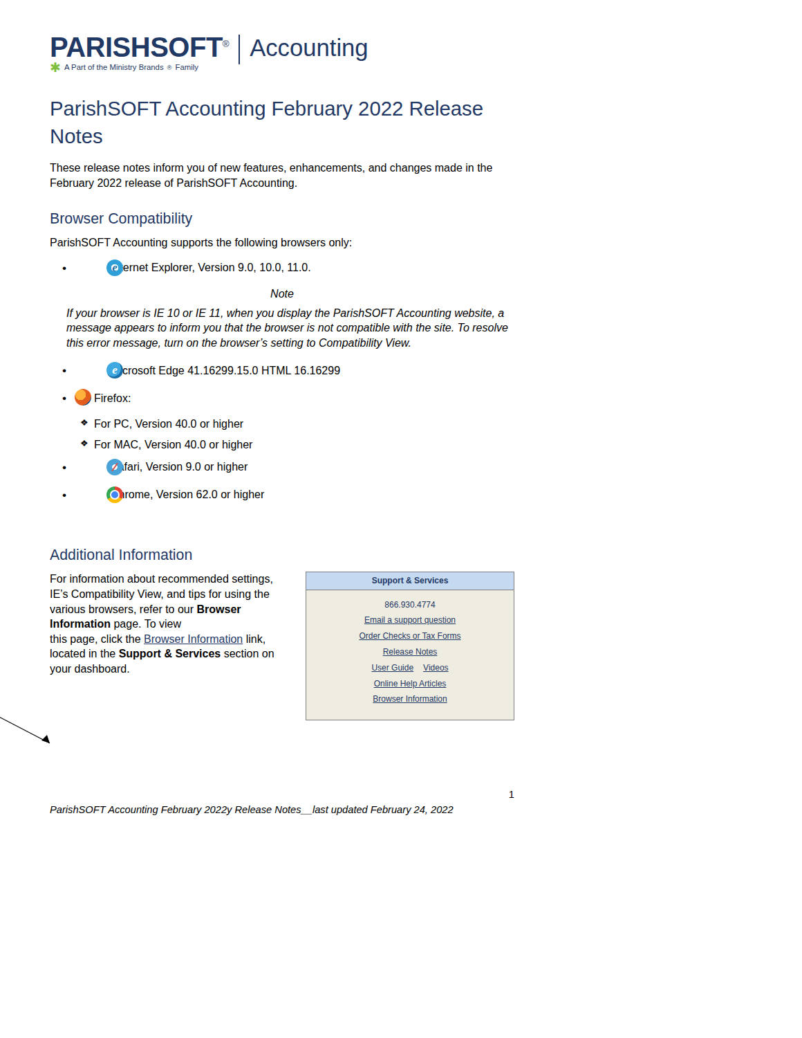PARISHSOFT®
✱A Part of the Ministry Brands® Family
Accounting
ParishSOFT Accounting February 2022 Release Notes
These release notes inform you of new features, enhancements, and changes made in the February 2022 release of ParishSOFT Accounting.
Browser Compatibility
ParishSOFT Accounting supports the following browsers only:
Internet Explorer, Version 9.0, 10.0, 11.0.
Note
If your browser is IE 10 or IE 11, when you display the ParishSOFT Accounting website, a message appears to inform you that the browser is not compatible with the site. To resolve this error message, turn on the browser’s setting to Compatibility View.
Microsoft Edge 41.16299.15.0 HTML 16.16299
Firefox:
For PC, Version 40.0 or higher
For MAC, Version 40.0 or higher
Safari, Version 9.0 or higher
Chrome, Version 62.0 or higher
Additional Information
For information about recommended settings, IE’s Compatibility View, and tips for using the various browsers, refer to our Browser Information page. To view
this page, click the Browser Information link, located in the Support & Services section on your dashboard.
Support & Services
866.930.4774
Email a support question
Order Checks or Tax Forms
Release Notes
User Guide Videos
Online Help Articles
Browser Information
1 ParishSOFT Accounting February 2022y Release Notes__last updated February 24, 2022